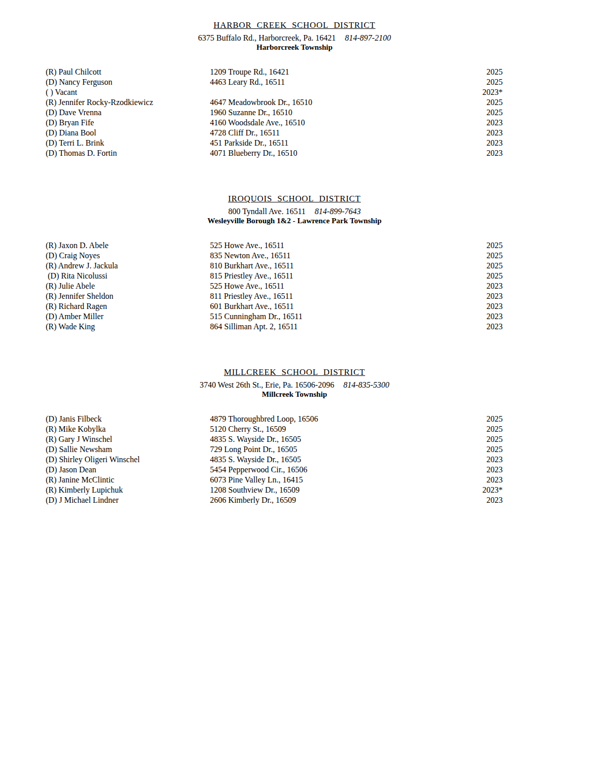HARBOR CREEK SCHOOL DISTRICT
6375 Buffalo Rd., Harborcreek, Pa. 16421814-897-2100
Harborcreek Township
| (R) Paul Chilcott | 1209 Troupe Rd., 16421 | 2025 |
| (D) Nancy Ferguson | 4463 Leary Rd., 16511 | 2025 |
| ( ) Vacant | | 2023* |
| (R) Jennifer Rocky-Rzodkiewicz | 4647 Meadowbrook Dr., 16510 | 2025 |
| (D) Dave Vrenna | 1960 Suzanne Dr., 16510 | 2025 |
| (D) Bryan Fife | 4160 Woodsdale Ave., 16510 | 2023 |
| (D) Diana Bool | 4728 Cliff Dr., 16511 | 2023 |
| (D) Terri L. Brink | 451 Parkside Dr., 16511 | 2023 |
| (D) Thomas D. Fortin | 4071 Blueberry Dr., 16510 | 2023 |
IROQUOIS SCHOOL DISTRICT
800 Tyndall Ave. 16511814-899-7643
Wesleyville Borough 1&2 - Lawrence Park Township
| (R) Jaxon D. Abele | 525 Howe Ave., 16511 | 2025 |
| (D) Craig Noyes | 835 Newton Ave., 16511 | 2025 |
| (R) Andrew J. Jackula | 810 Burkhart Ave., 16511 | 2025 |
| (D) Rita Nicolussi | 815 Priestley Ave., 16511 | 2025 |
| (R) Julie Abele | 525 Howe Ave., 16511 | 2023 |
| (R) Jennifer Sheldon | 811 Priestley Ave., 16511 | 2023 |
| (R) Richard Ragen | 601 Burkhart Ave., 16511 | 2023 |
| (D) Amber Miller | 515 Cunningham Dr., 16511 | 2023 |
| (R) Wade King | 864 Silliman Apt. 2, 16511 | 2023 |
MILLCREEK SCHOOL DISTRICT
3740 West 26th St., Erie, Pa. 16506-2096814-835-5300
Millcreek Township
| (D) Janis Filbeck | 4879 Thoroughbred Loop, 16506 | 2025 |
| (R) Mike Kobylka | 5120 Cherry St., 16509 | 2025 |
| (R) Gary J Winschel | 4835 S. Wayside Dr., 16505 | 2025 |
| (D) Sallie Newsham | 729 Long Point Dr., 16505 | 2025 |
| (D) Shirley Oligeri Winschel | 4835 S. Wayside Dr., 16505 | 2023 |
| (D) Jason Dean | 5454 Pepperwood Cir., 16506 | 2023 |
| (R) Janine McClintic | 6073 Pine Valley Ln., 16415 | 2023 |
| (R) Kimberly Lupichuk | 1208 Southview Dr., 16509 | 2023* |
| (D) J Michael Lindner | 2606 Kimberly Dr., 16509 | 2023 |